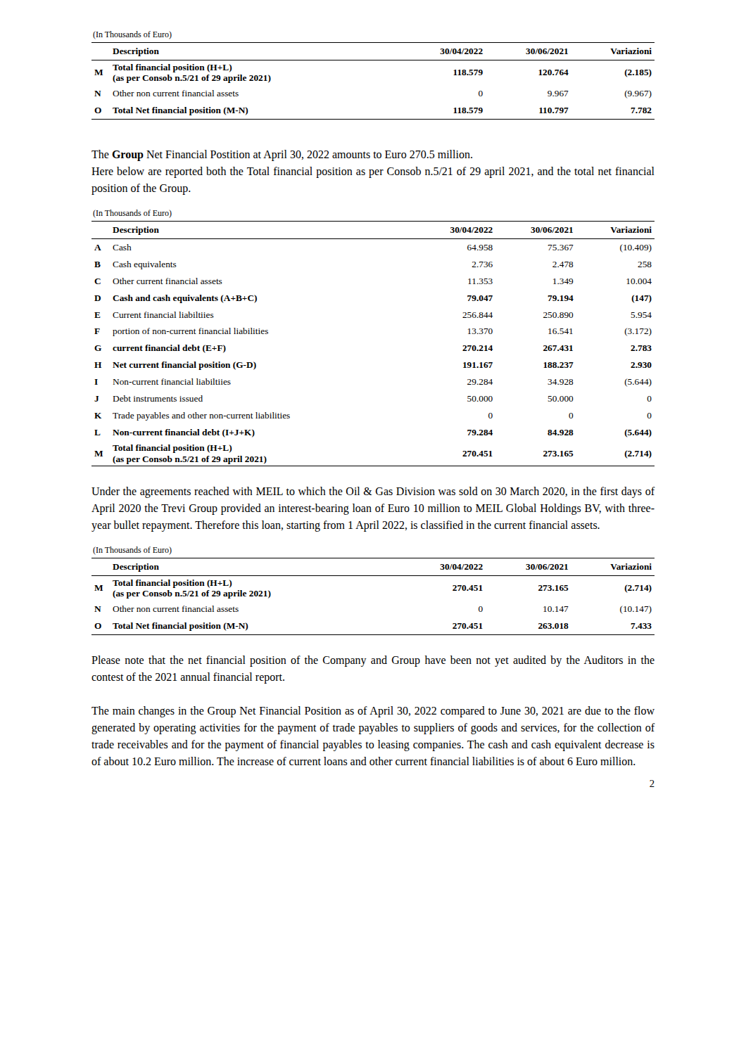(In Thousands of Euro)
| | Description | 30/04/2022 | 30/06/2021 | Variazioni |
| --- | --- | --- | --- | --- |
| M | Total financial position (H+L) (as per Consob n.5/21 of 29 aprile 2021) | 118.579 | 120.764 | (2.185) |
| N | Other non current financial assets | 0 | 9.967 | (9.967) |
| O | Total Net financial position (M-N) | 118.579 | 110.797 | 7.782 |
The Group Net Financial Postition at April 30, 2022 amounts to Euro 270.5 million.
Here below are reported both the Total financial position as per Consob n.5/21 of 29 april 2021, and the total net financial position of the Group.
(In Thousands of Euro)
| | Description | 30/04/2022 | 30/06/2021 | Variazioni |
| --- | --- | --- | --- | --- |
| A | Cash | 64.958 | 75.367 | (10.409) |
| B | Cash equivalents | 2.736 | 2.478 | 258 |
| C | Other current financial assets | 11.353 | 1.349 | 10.004 |
| D | Cash and cash equivalents (A+B+C) | 79.047 | 79.194 | (147) |
| E | Current financial liabiltiies | 256.844 | 250.890 | 5.954 |
| F | portion of non-current financial liabilities | 13.370 | 16.541 | (3.172) |
| G | current financial debt (E+F) | 270.214 | 267.431 | 2.783 |
| H | Net current financial position (G-D) | 191.167 | 188.237 | 2.930 |
| I | Non-current financial liabiltiies | 29.284 | 34.928 | (5.644) |
| J | Debt instruments issued | 50.000 | 50.000 | 0 |
| K | Trade payables and other non-current liabilities | 0 | 0 | 0 |
| L | Non-current financial debt (I+J+K) | 79.284 | 84.928 | (5.644) |
| M | Total financial position (H+L) (as per Consob n.5/21 of 29 april 2021) | 270.451 | 273.165 | (2.714) |
Under the agreements reached with MEIL to which the Oil & Gas Division was sold on 30 March 2020, in the first days of April 2020 the Trevi Group provided an interest-bearing loan of Euro 10 million to MEIL Global Holdings BV, with three-year bullet repayment. Therefore this loan, starting from 1 April 2022, is classified in the current financial assets.
(In Thousands of Euro)
| | Description | 30/04/2022 | 30/06/2021 | Variazioni |
| --- | --- | --- | --- | --- |
| M | Total financial position (H+L) (as per Consob n.5/21 of 29 aprile 2021) | 270.451 | 273.165 | (2.714) |
| N | Other non current financial assets | 0 | 10.147 | (10.147) |
| O | Total Net financial position (M-N) | 270.451 | 263.018 | 7.433 |
Please note that the net financial position of the Company and Group have been not yet audited by the Auditors in the contest of the 2021 annual financial report.
The main changes in the Group Net Financial Position as of April 30, 2022 compared to June 30, 2021 are due to the flow generated by operating activities for the payment of trade payables to suppliers of goods and services, for the collection of trade receivables and for the payment of financial payables to leasing companies. The cash and cash equivalent decrease is of about 10.2 Euro million. The increase of current loans and other current financial liabilities is of about 6 Euro million.
2